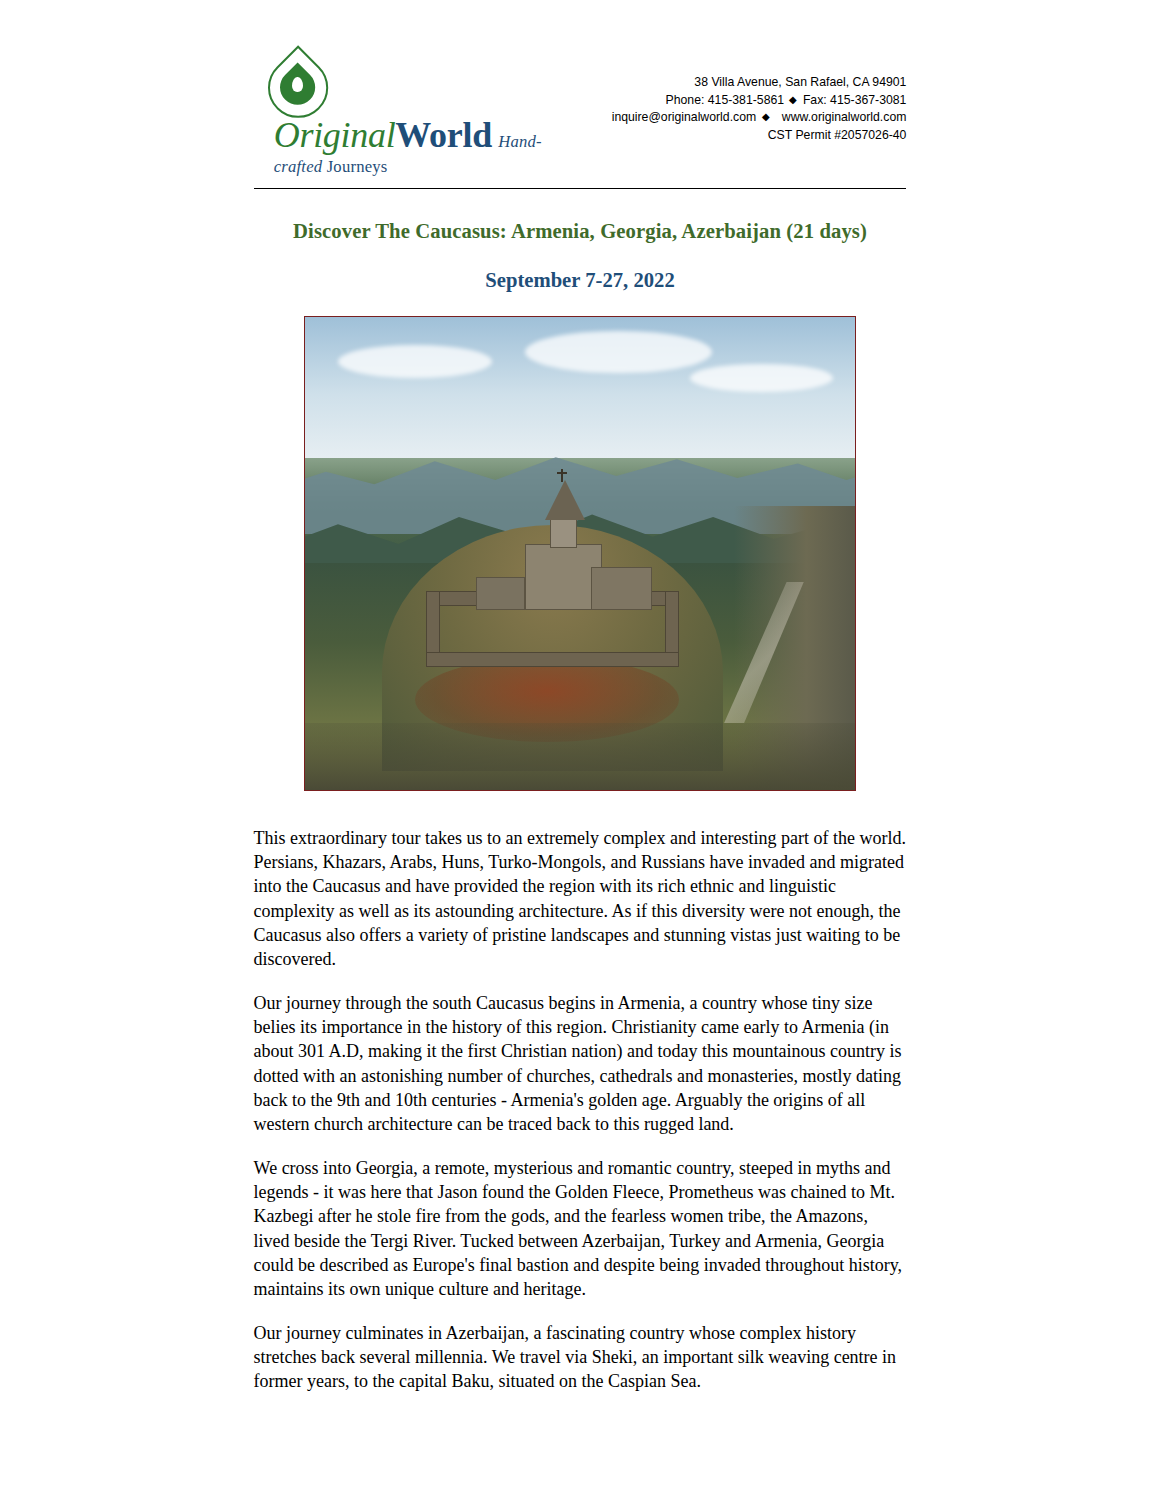Original World Hand-crafted Journeys
38 Villa Avenue, San Rafael, CA 94901
Phone: 415-381-5861 ◆ Fax: 415-367-3081
inquire@originalworld.com ◆ www.originalworld.com
CST Permit #2057026-40
Discover The Caucasus: Armenia, Georgia, Azerbaijan (21 days)
September 7-27, 2022
This extraordinary tour takes us to an extremely complex and interesting part of the world. Persians, Khazars, Arabs, Huns, Turko-Mongols, and Russians have invaded and migrated into the Caucasus and have provided the region with its rich ethnic and linguistic complexity as well as its astounding architecture. As if this diversity were not enough, the Caucasus also offers a variety of pristine landscapes and stunning vistas just waiting to be discovered.
Our journey through the south Caucasus begins in Armenia, a country whose tiny size belies its importance in the history of this region. Christianity came early to Armenia (in about 301 A.D, making it the first Christian nation) and today this mountainous country is dotted with an astonishing number of churches, cathedrals and monasteries, mostly dating back to the 9th and 10th centuries - Armenia's golden age. Arguably the origins of all western church architecture can be traced back to this rugged land.
We cross into Georgia, a remote, mysterious and romantic country, steeped in myths and legends - it was here that Jason found the Golden Fleece, Prometheus was chained to Mt. Kazbegi after he stole fire from the gods, and the fearless women tribe, the Amazons, lived beside the Tergi River. Tucked between Azerbaijan, Turkey and Armenia, Georgia could be described as Europe's final bastion and despite being invaded throughout history, maintains its own unique culture and heritage.
Our journey culminates in Azerbaijan, a fascinating country whose complex history stretches back several millennia. We travel via Sheki, an important silk weaving centre in former years, to the capital Baku, situated on the Caspian Sea.